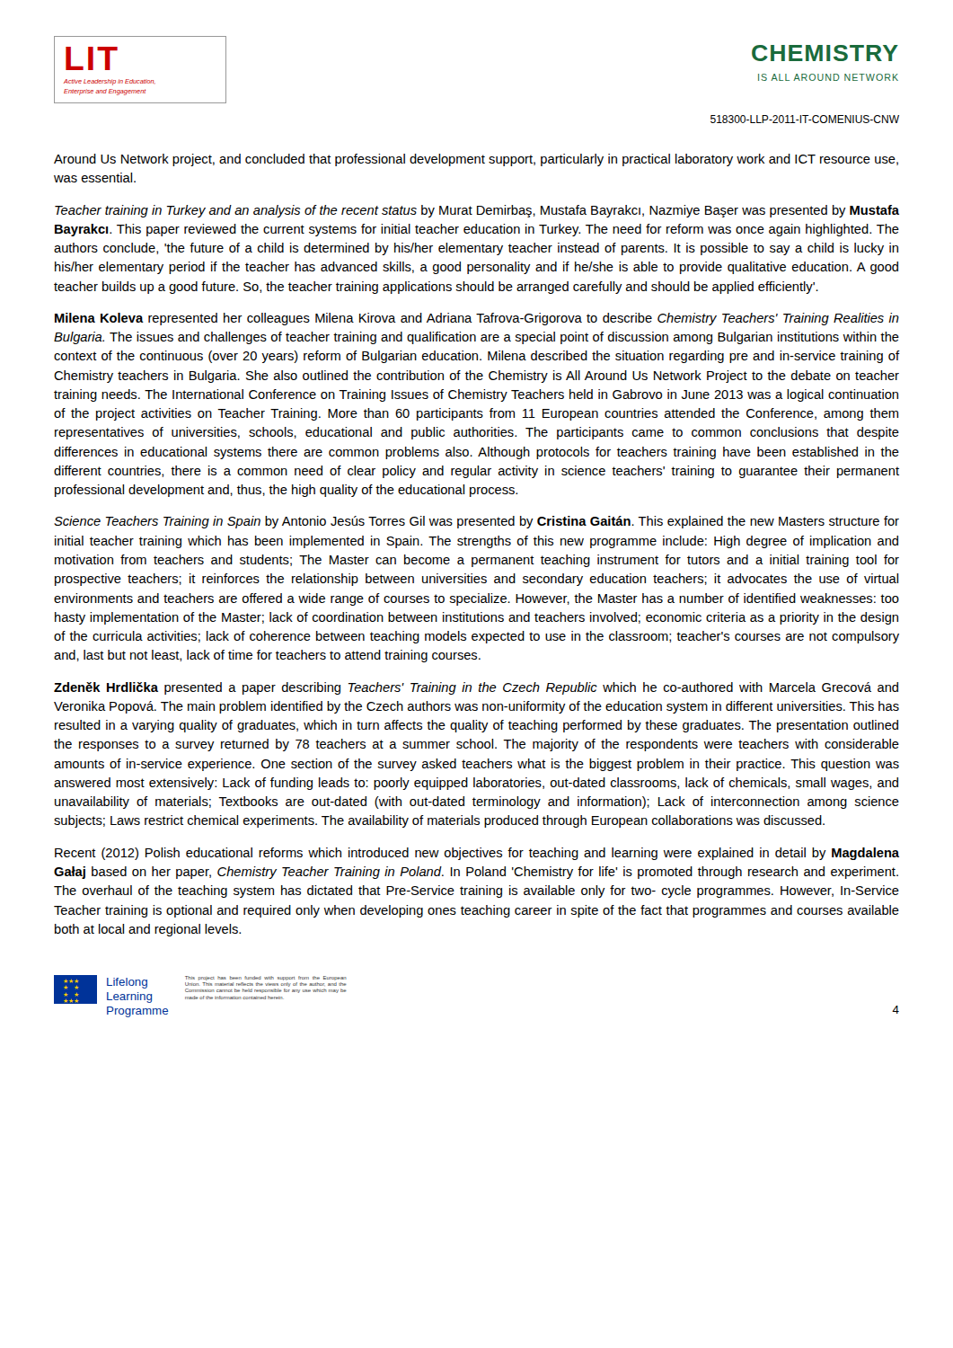LIT
Active Leadership in Education,
Enterprise and Engagement
CHEMISTRY
IS ALL AROUND NETWORK
518300-LLP-2011-IT-COMENIUS-CNW
Around Us Network project, and concluded that professional development support, particularly in practical laboratory work and ICT resource use, was essential.
Teacher training in Turkey and an analysis of the recent status by Murat Demirbaş, Mustafa Bayrakcı, Nazmiye Başer was presented by Mustafa Bayrakcı. This paper reviewed the current systems for initial teacher education in Turkey. The need for reform was once again highlighted. The authors conclude, 'the future of a child is determined by his/her elementary teacher instead of parents. It is possible to say a child is lucky in his/her elementary period if the teacher has advanced skills, a good personality and if he/she is able to provide qualitative education. A good teacher builds up a good future. So, the teacher training applications should be arranged carefully and should be applied efficiently'.
Milena Koleva represented her colleagues Milena Kirova and Adriana Tafrova-Grigorova to describe Chemistry Teachers' Training Realities in Bulgaria. The issues and challenges of teacher training and qualification are a special point of discussion among Bulgarian institutions within the context of the continuous (over 20 years) reform of Bulgarian education. Milena described the situation regarding pre and in-service training of Chemistry teachers in Bulgaria. She also outlined the contribution of the Chemistry is All Around Us Network Project to the debate on teacher training needs. The International Conference on Training Issues of Chemistry Teachers held in Gabrovo in June 2013 was a logical continuation of the project activities on Teacher Training. More than 60 participants from 11 European countries attended the Conference, among them representatives of universities, schools, educational and public authorities. The participants came to common conclusions that despite differences in educational systems there are common problems also. Although protocols for teachers training have been established in the different countries, there is a common need of clear policy and regular activity in science teachers' training to guarantee their permanent professional development and, thus, the high quality of the educational process.
Science Teachers Training in Spain by Antonio Jesús Torres Gil was presented by Cristina Gaitán. This explained the new Masters structure for initial teacher training which has been implemented in Spain. The strengths of this new programme include: High degree of implication and motivation from teachers and students; The Master can become a permanent teaching instrument for tutors and a initial training tool for prospective teachers; it reinforces the relationship between universities and secondary education teachers; it advocates the use of virtual environments and teachers are offered a wide range of courses to specialize. However, the Master has a number of identified weaknesses: too hasty implementation of the Master; lack of coordination between institutions and teachers involved; economic criteria as a priority in the design of the curricula activities; lack of coherence between teaching models expected to use in the classroom; teacher's courses are not compulsory and, last but not least, lack of time for teachers to attend training courses.
Zdeněk Hrdlička presented a paper describing Teachers' Training in the Czech Republic which he co-authored with Marcela Grecová and Veronika Popová. The main problem identified by the Czech authors was non-uniformity of the education system in different universities. This has resulted in a varying quality of graduates, which in turn affects the quality of teaching performed by these graduates. The presentation outlined the responses to a survey returned by 78 teachers at a summer school. The majority of the respondents were teachers with considerable amounts of in-service experience. One section of the survey asked teachers what is the biggest problem in their practice. This question was answered most extensively: Lack of funding leads to: poorly equipped laboratories, out-dated classrooms, lack of chemicals, small wages, and unavailability of materials; Textbooks are out-dated (with out-dated terminology and information); Lack of interconnection among science subjects; Laws restrict chemical experiments. The availability of materials produced through European collaborations was discussed.
Recent (2012) Polish educational reforms which introduced new objectives for teaching and learning were explained in detail by Magdalena Gałaj based on her paper, Chemistry Teacher Training in Poland. In Poland 'Chemistry for life' is promoted through research and experiment. The overhaul of the teaching system has dictated that Pre-Service training is available only for two- cycle programmes. However, In-Service Teacher training is optional and required only when developing ones teaching career in spite of the fact that programmes and courses available both at local and regional levels.
Lifelong
Learning
Programme
This project has been funded with support from the European Union. This material reflects the views only of the author, and the Commission cannot be held responsible for any use which may be made of the information contained herein.
4